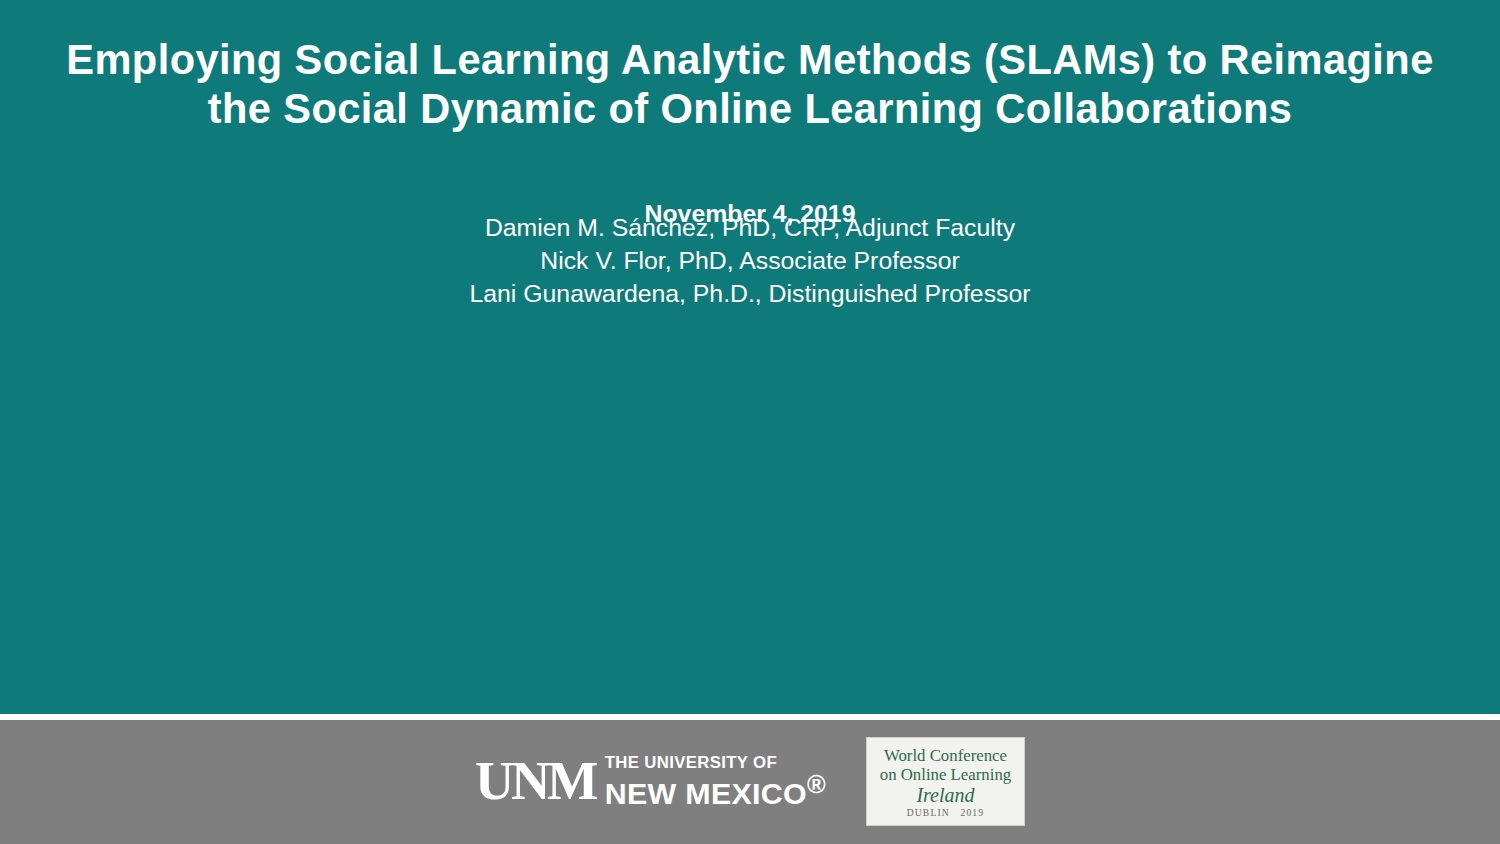Employing Social Learning Analytic Methods (SLAMs) to Reimagine the Social Dynamic of Online Learning Collaborations
November 4, 2019
Damien M. Sánchez, PhD, CRP, Adjunct Faculty
Nick V. Flor, PhD, Associate Professor
Lani Gunawardena, Ph.D., Distinguished Professor
UNM THE UNIVERSITY OF NEW MEXICO®
World Conference
on Online Learning
Ireland
Dublin 2019